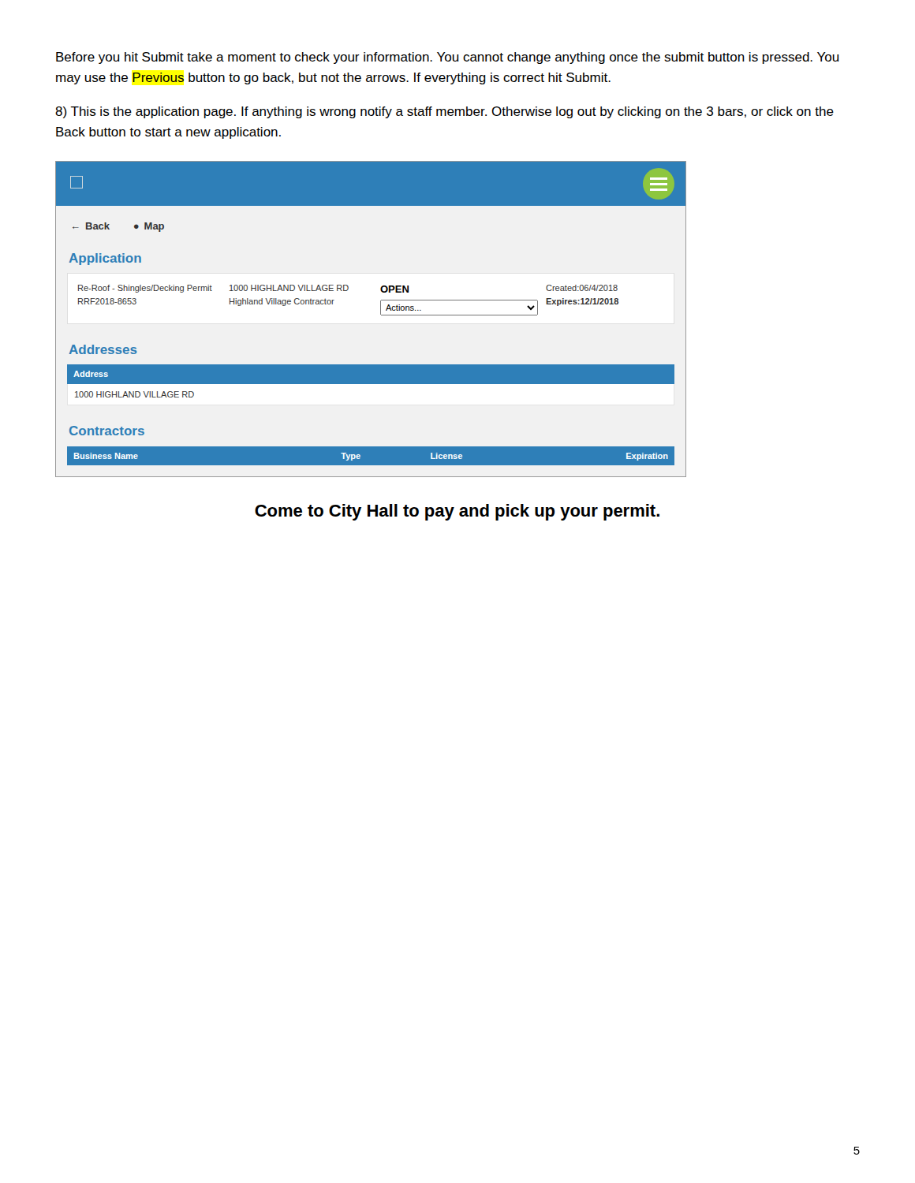Before you hit Submit take a moment to check your information. You cannot change anything once the submit button is pressed. You may use the Previous button to go back, but not the arrows. If everything is correct hit Submit.
8) This is the application page. If anything is wrong notify a staff member. Otherwise log out by clicking on the 3 bars, or click on the Back button to start a new application.
←Back ●Map
Application
Re-Roof - Shingles/Decking Permit
RRF2018-8653
1000 HIGHLAND VILLAGE RD
Highland Village Contractor
OPEN
Actions...
Created:06/4/2018
Expires:12/1/2018
Addresses
Address
1000 HIGHLAND VILLAGE RD
Contractors
Business Name
Type
License
Expiration
Come to City Hall to pay and pick up your permit.
5